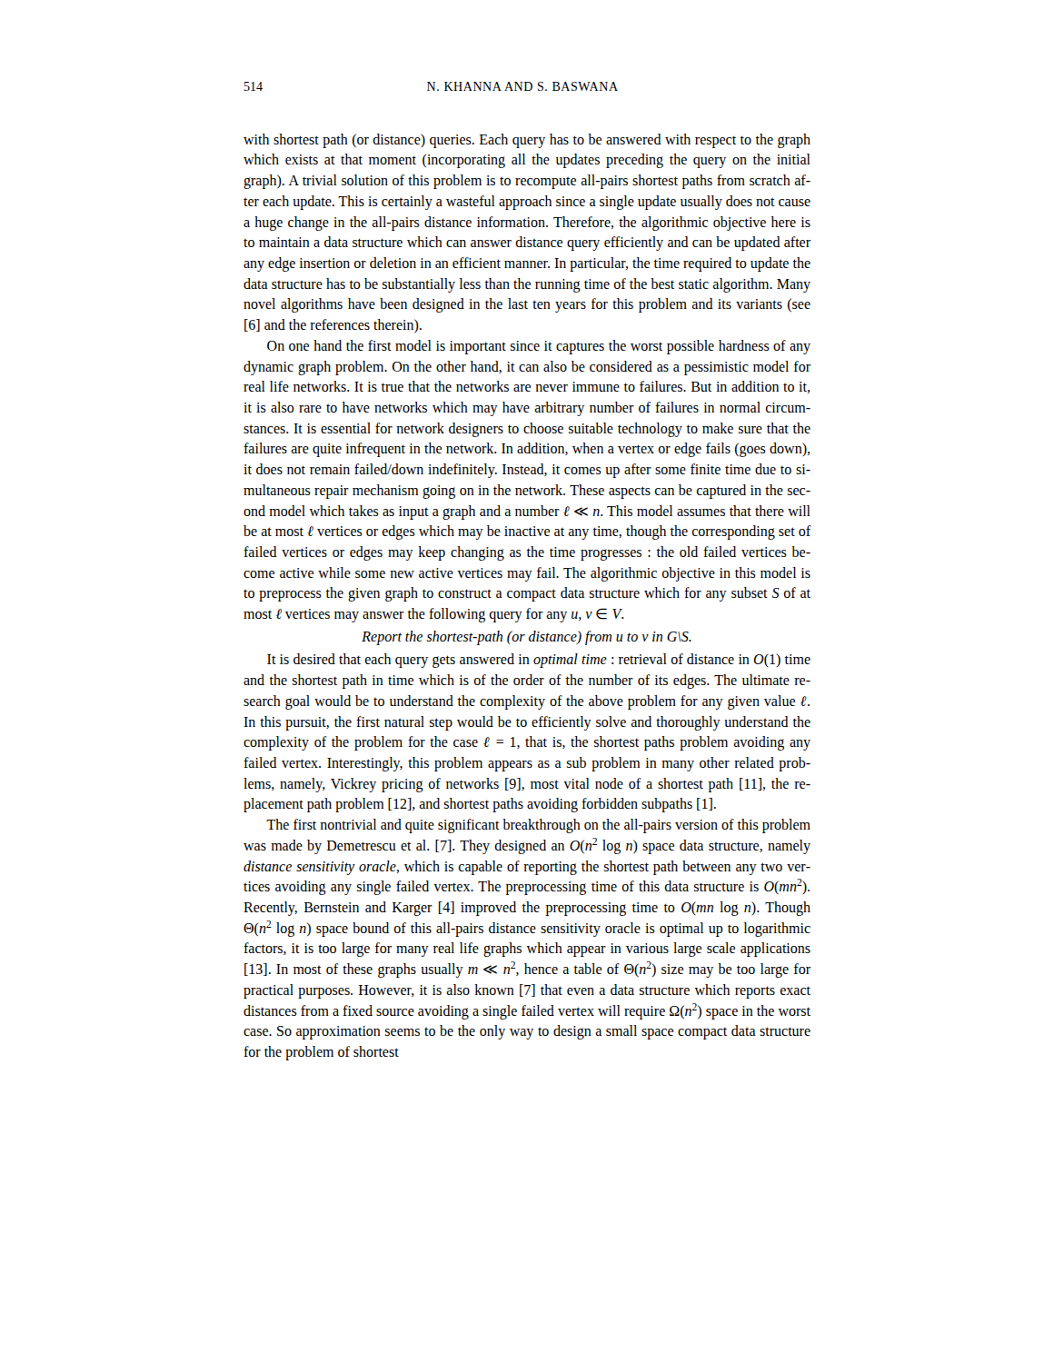514 N. KHANNA AND S. BASWANA
with shortest path (or distance) queries. Each query has to be answered with respect to the graph which exists at that moment (incorporating all the updates preceding the query on the initial graph). A trivial solution of this problem is to recompute all-pairs shortest paths from scratch after each update. This is certainly a wasteful approach since a single update usually does not cause a huge change in the all-pairs distance information. Therefore, the algorithmic objective here is to maintain a data structure which can answer distance query efficiently and can be updated after any edge insertion or deletion in an efficient manner. In particular, the time required to update the data structure has to be substantially less than the running time of the best static algorithm. Many novel algorithms have been designed in the last ten years for this problem and its variants (see [6] and the references therein).
On one hand the first model is important since it captures the worst possible hardness of any dynamic graph problem. On the other hand, it can also be considered as a pessimistic model for real life networks. It is true that the networks are never immune to failures. But in addition to it, it is also rare to have networks which may have arbitrary number of failures in normal circumstances. It is essential for network designers to choose suitable technology to make sure that the failures are quite infrequent in the network. In addition, when a vertex or edge fails (goes down), it does not remain failed/down indefinitely. Instead, it comes up after some finite time due to simultaneous repair mechanism going on in the network. These aspects can be captured in the second model which takes as input a graph and a number ℓ ≪ n. This model assumes that there will be at most ℓ vertices or edges which may be inactive at any time, though the corresponding set of failed vertices or edges may keep changing as the time progresses : the old failed vertices become active while some new active vertices may fail. The algorithmic objective in this model is to preprocess the given graph to construct a compact data structure which for any subset S of at most ℓ vertices may answer the following query for any u, v ∈ V.
Report the shortest-path (or distance) from u to v in G\S.
It is desired that each query gets answered in optimal time : retrieval of distance in O(1) time and the shortest path in time which is of the order of the number of its edges. The ultimate research goal would be to understand the complexity of the above problem for any given value ℓ. In this pursuit, the first natural step would be to efficiently solve and thoroughly understand the complexity of the problem for the case ℓ = 1, that is, the shortest paths problem avoiding any failed vertex. Interestingly, this problem appears as a sub problem in many other related problems, namely, Vickrey pricing of networks [9], most vital node of a shortest path [11], the replacement path problem [12], and shortest paths avoiding forbidden subpaths [1].
The first nontrivial and quite significant breakthrough on the all-pairs version of this problem was made by Demetrescu et al. [7]. They designed an O(n2 log n) space data structure, namely distance sensitivity oracle, which is capable of reporting the shortest path between any two vertices avoiding any single failed vertex. The preprocessing time of this data structure is O(mn2). Recently, Bernstein and Karger [4] improved the preprocessing time to O(mn log n). Though Θ(n2 log n) space bound of this all-pairs distance sensitivity oracle is optimal up to logarithmic factors, it is too large for many real life graphs which appear in various large scale applications [13]. In most of these graphs usually m ≪ n2, hence a table of Θ(n2) size may be too large for practical purposes. However, it is also known [7] that even a data structure which reports exact distances from a fixed source avoiding a single failed vertex will require Ω(n2) space in the worst case. So approximation seems to be the only way to design a small space compact data structure for the problem of shortest